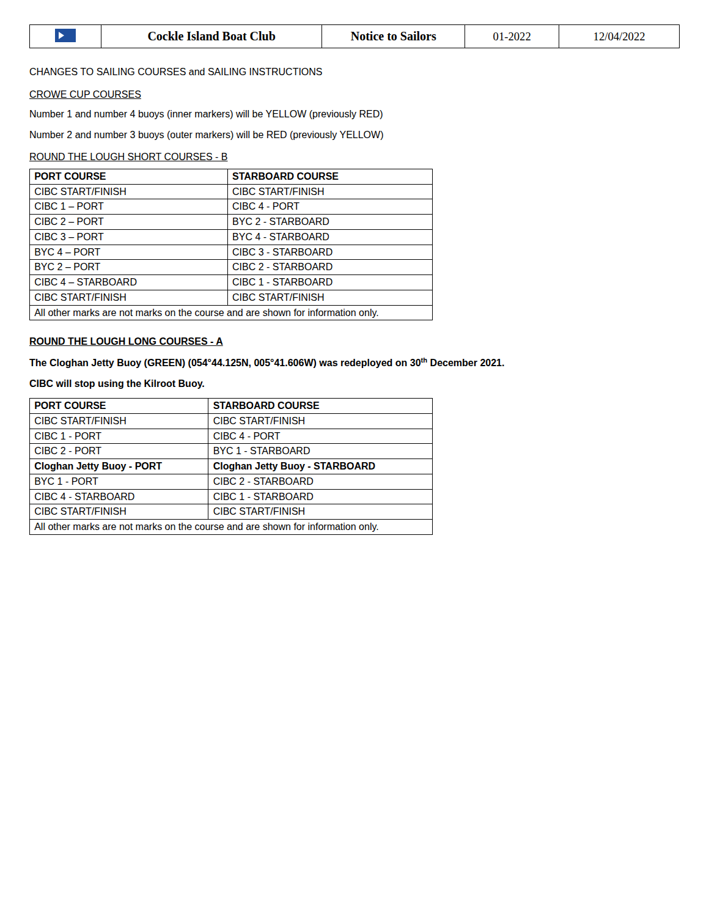| | Cockle Island Boat Club | Notice to Sailors | 01-2022 | 12/04/2022 |
CHANGES TO SAILING COURSES and SAILING INSTRUCTIONS
CROWE CUP COURSES
Number 1 and number 4 buoys (inner markers) will be YELLOW (previously RED)
Number 2 and number 3 buoys (outer markers) will be RED (previously YELLOW)
ROUND THE LOUGH SHORT COURSES - B
| PORT COURSE | STARBOARD COURSE |
| CIBC START/FINISH | CIBC START/FINISH |
| CIBC 1 – PORT | CIBC 4 - PORT |
| CIBC 2 – PORT | BYC 2 - STARBOARD |
| CIBC 3 – PORT | BYC 4 - STARBOARD |
| BYC 4 – PORT | CIBC 3 - STARBOARD |
| BYC 2 – PORT | CIBC 2 - STARBOARD |
| CIBC 4 – STARBOARD | CIBC 1 - STARBOARD |
| CIBC START/FINISH | CIBC START/FINISH |
| All other marks are not marks on the course and are shown for information only. |
ROUND THE LOUGH LONG COURSES - A
The Cloghan Jetty Buoy (GREEN) (054°44.125N, 005°41.606W) was redeployed on 30th December 2021.
CIBC will stop using the Kilroot Buoy.
| PORT COURSE | STARBOARD COURSE |
| CIBC START/FINISH | CIBC START/FINISH |
| CIBC 1 - PORT | CIBC 4 - PORT |
| CIBC 2 - PORT | BYC 1 - STARBOARD |
| Cloghan Jetty Buoy - PORT | Cloghan Jetty Buoy - STARBOARD |
| BYC 1 - PORT | CIBC 2 - STARBOARD |
| CIBC 4 - STARBOARD | CIBC 1 - STARBOARD |
| CIBC START/FINISH | CIBC START/FINISH |
| All other marks are not marks on the course and are shown for information only. |